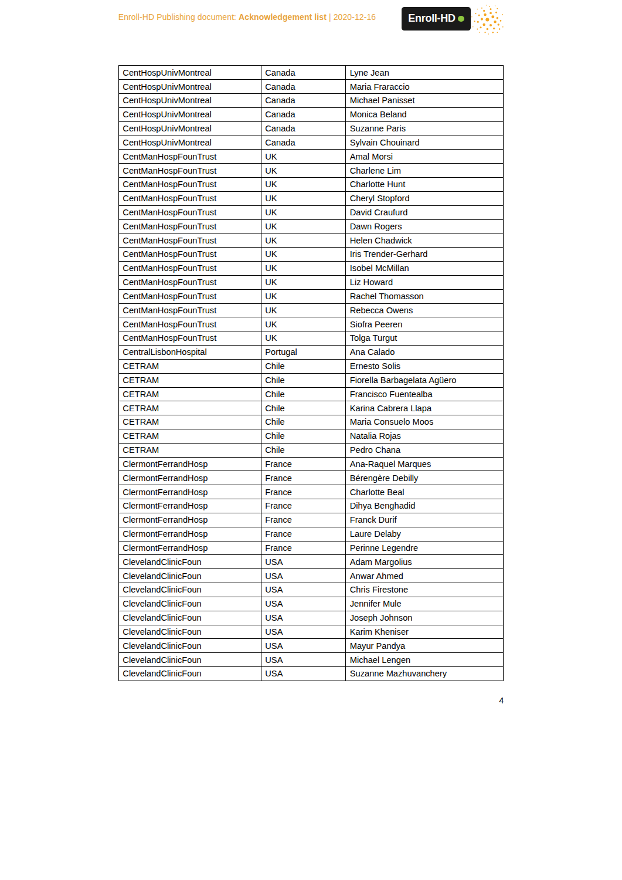Enroll-HD Publishing document: Acknowledgement list | 2020-12-16
Enroll-HD
| CentHospUnivMontreal | Canada | Lyne Jean |
| CentHospUnivMontreal | Canada | Maria Fraraccio |
| CentHospUnivMontreal | Canada | Michael Panisset |
| CentHospUnivMontreal | Canada | Monica Beland |
| CentHospUnivMontreal | Canada | Suzanne Paris |
| CentHospUnivMontreal | Canada | Sylvain Chouinard |
| CentManHospFounTrust | UK | Amal Morsi |
| CentManHospFounTrust | UK | Charlene Lim |
| CentManHospFounTrust | UK | Charlotte Hunt |
| CentManHospFounTrust | UK | Cheryl Stopford |
| CentManHospFounTrust | UK | David Craufurd |
| CentManHospFounTrust | UK | Dawn Rogers |
| CentManHospFounTrust | UK | Helen Chadwick |
| CentManHospFounTrust | UK | Iris Trender-Gerhard |
| CentManHospFounTrust | UK | Isobel McMillan |
| CentManHospFounTrust | UK | Liz Howard |
| CentManHospFounTrust | UK | Rachel Thomasson |
| CentManHospFounTrust | UK | Rebecca Owens |
| CentManHospFounTrust | UK | Siofra Peeren |
| CentManHospFounTrust | UK | Tolga Turgut |
| CentralLisbonHospital | Portugal | Ana Calado |
| CETRAM | Chile | Ernesto Solis |
| CETRAM | Chile | Fiorella Barbagelata Agüero |
| CETRAM | Chile | Francisco Fuentealba |
| CETRAM | Chile | Karina Cabrera Llapa |
| CETRAM | Chile | Maria Consuelo Moos |
| CETRAM | Chile | Natalia Rojas |
| CETRAM | Chile | Pedro Chana |
| ClermontFerrandHosp | France | Ana-Raquel Marques |
| ClermontFerrandHosp | France | Bérengère Debilly |
| ClermontFerrandHosp | France | Charlotte Beal |
| ClermontFerrandHosp | France | Dihya Benghadid |
| ClermontFerrandHosp | France | Franck Durif |
| ClermontFerrandHosp | France | Laure Delaby |
| ClermontFerrandHosp | France | Perinne Legendre |
| ClevelandClinicFoun | USA | Adam Margolius |
| ClevelandClinicFoun | USA | Anwar Ahmed |
| ClevelandClinicFoun | USA | Chris Firestone |
| ClevelandClinicFoun | USA | Jennifer Mule |
| ClevelandClinicFoun | USA | Joseph Johnson |
| ClevelandClinicFoun | USA | Karim Kheniser |
| ClevelandClinicFoun | USA | Mayur Pandya |
| ClevelandClinicFoun | USA | Michael Lengen |
| ClevelandClinicFoun | USA | Suzanne Mazhuvanchery |
4